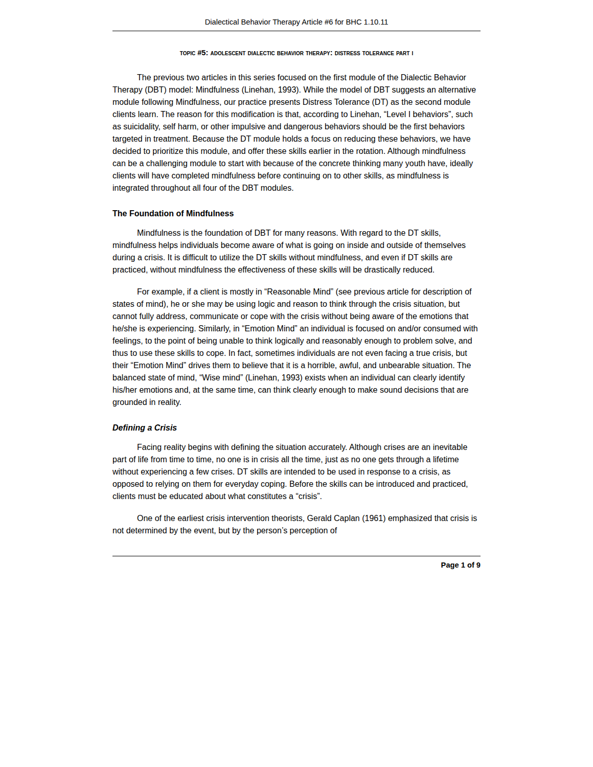Dialectical Behavior Therapy Article #6 for BHC 1.10.11
Topic #5: adolescent dialectic behavior therapy: Distress Tolerance Part I
The previous two articles in this series focused on the first module of the Dialectic Behavior Therapy (DBT) model: Mindfulness (Linehan, 1993). While the model of DBT suggests an alternative module following Mindfulness, our practice presents Distress Tolerance (DT) as the second module clients learn. The reason for this modification is that, according to Linehan, “Level I behaviors”, such as suicidality, self harm, or other impulsive and dangerous behaviors should be the first behaviors targeted in treatment. Because the DT module holds a focus on reducing these behaviors, we have decided to prioritize this module, and offer these skills earlier in the rotation. Although mindfulness can be a challenging module to start with because of the concrete thinking many youth have, ideally clients will have completed mindfulness before continuing on to other skills, as mindfulness is integrated throughout all four of the DBT modules.
The Foundation of Mindfulness
Mindfulness is the foundation of DBT for many reasons. With regard to the DT skills, mindfulness helps individuals become aware of what is going on inside and outside of themselves during a crisis. It is difficult to utilize the DT skills without mindfulness, and even if DT skills are practiced, without mindfulness the effectiveness of these skills will be drastically reduced.
For example, if a client is mostly in “Reasonable Mind” (see previous article for description of states of mind), he or she may be using logic and reason to think through the crisis situation, but cannot fully address, communicate or cope with the crisis without being aware of the emotions that he/she is experiencing. Similarly, in “Emotion Mind” an individual is focused on and/or consumed with feelings, to the point of being unable to think logically and reasonably enough to problem solve, and thus to use these skills to cope. In fact, sometimes individuals are not even facing a true crisis, but their “Emotion Mind” drives them to believe that it is a horrible, awful, and unbearable situation. The balanced state of mind, “Wise mind” (Linehan, 1993) exists when an individual can clearly identify his/her emotions and, at the same time, can think clearly enough to make sound decisions that are grounded in reality.
Defining a Crisis
Facing reality begins with defining the situation accurately. Although crises are an inevitable part of life from time to time, no one is in crisis all the time, just as no one gets through a lifetime without experiencing a few crises. DT skills are intended to be used in response to a crisis, as opposed to relying on them for everyday coping. Before the skills can be introduced and practiced, clients must be educated about what constitutes a “crisis”.
One of the earliest crisis intervention theorists, Gerald Caplan (1961) emphasized that crisis is not determined by the event, but by the person’s perception of
Page 1 of 9